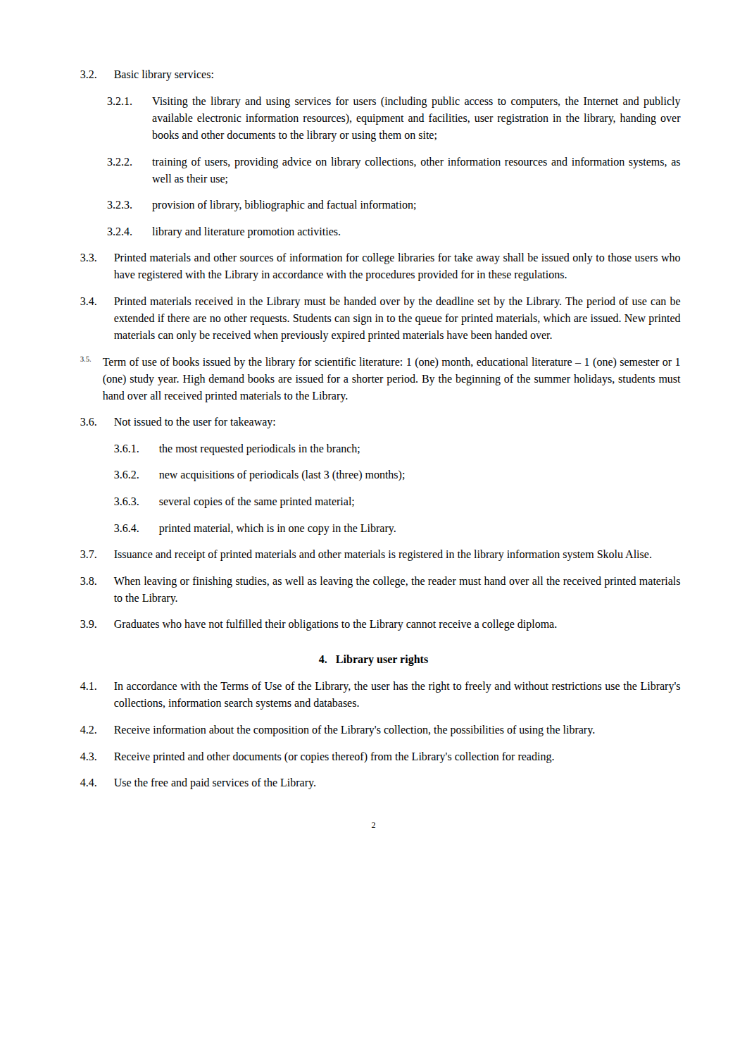3.2. Basic library services:
3.2.1. Visiting the library and using services for users (including public access to computers, the Internet and publicly available electronic information resources), equipment and facilities, user registration in the library, handing over books and other documents to the library or using them on site;
3.2.2. training of users, providing advice on library collections, other information resources and information systems, as well as their use;
3.2.3. provision of library, bibliographic and factual information;
3.2.4. library and literature promotion activities.
3.3. Printed materials and other sources of information for college libraries for take away shall be issued only to those users who have registered with the Library in accordance with the procedures provided for in these regulations.
3.4. Printed materials received in the Library must be handed over by the deadline set by the Library. The period of use can be extended if there are no other requests. Students can sign in to the queue for printed materials, which are issued. New printed materials can only be received when previously expired printed materials have been handed over.
3.5. Term of use of books issued by the library for scientific literature: 1 (one) month, educational literature – 1 (one) semester or 1 (one) study year. High demand books are issued for a shorter period. By the beginning of the summer holidays, students must hand over all received printed materials to the Library.
3.6. Not issued to the user for takeaway:
3.6.1. the most requested periodicals in the branch;
3.6.2. new acquisitions of periodicals (last 3 (three) months);
3.6.3. several copies of the same printed material;
3.6.4. printed material, which is in one copy in the Library.
3.7. Issuance and receipt of printed materials and other materials is registered in the library information system Skolu Alise.
3.8. When leaving or finishing studies, as well as leaving the college, the reader must hand over all the received printed materials to the Library.
3.9. Graduates who have not fulfilled their obligations to the Library cannot receive a college diploma.
4. Library user rights
4.1. In accordance with the Terms of Use of the Library, the user has the right to freely and without restrictions use the Library's collections, information search systems and databases.
4.2. Receive information about the composition of the Library's collection, the possibilities of using the library.
4.3. Receive printed and other documents (or copies thereof) from the Library's collection for reading.
4.4. Use the free and paid services of the Library.
2